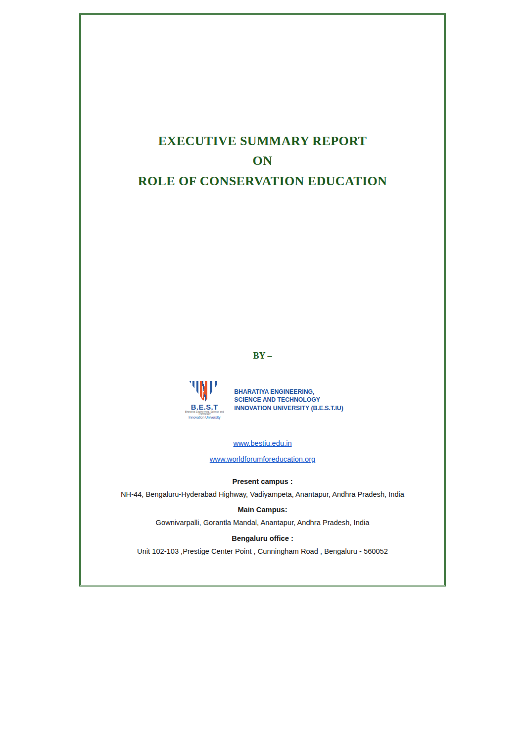Executive Summary Report on Role of Conservation Education
BY –
B.E.S.T Bharatiya Engineering, Science and Technology Innovation University
BHARATIYA ENGINEERING,
SCIENCE AND TECHNOLOGY
INNOVATION UNIVERSITY (B.E.S.T.IU)
www.bestiu.edu.in
www.worldforumforeducation.org
Present campus :
NH-44, Bengaluru-Hyderabad Highway, Vadiyampeta, Anantapur, Andhra Pradesh, India
Main Campus:
Gownivarpalli, Gorantla Mandal, Anantapur, Andhra Pradesh, India
Bengaluru office :
Unit 102-103 ,Prestige Center Point , Cunningham Road , Bengaluru - 560052